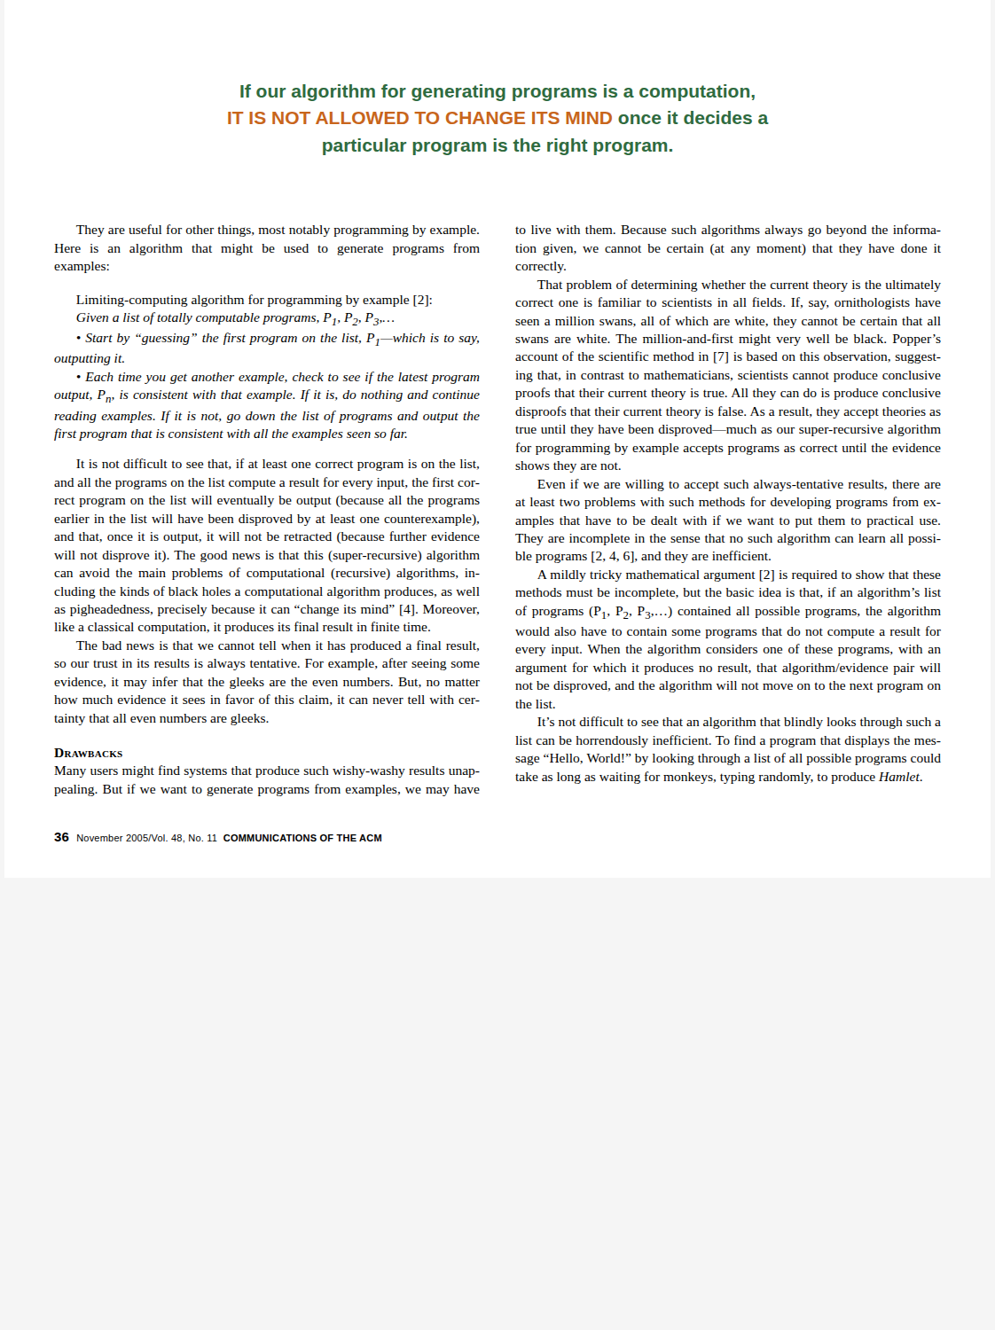If our algorithm for generating programs is a computation,
it is not allowed to change its mind once it decides a
particular program is the right program.
They are useful for other things, most notably programming by example. Here is an algorithm that might be used to generate programs from examples:
Limiting-computing algorithm for programming by example [2]:
Given a list of totally computable programs, P1, P2, P3,…
• Start by “guessing” the first program on the list, P1—which is to say, outputting it.
• Each time you get another example, check to see if the latest program output, Pn, is consistent with that example. If it is, do nothing and continue reading examples. If it is not, go down the list of programs and output the first program that is consistent with all the examples seen so far.
It is not difficult to see that, if at least one correct program is on the list, and all the programs on the list compute a result for every input, the first correct program on the list will eventually be output (because all the programs earlier in the list will have been disproved by at least one counterexample), and that, once it is output, it will not be retracted (because further evidence will not disprove it). The good news is that this (super-recursive) algorithm can avoid the main problems of computational (recursive) algorithms, including the kinds of black holes a computational algorithm produces, as well as pigheadedness, precisely because it can “change its mind” [4]. Moreover, like a classical computation, it produces its final result in finite time.
The bad news is that we cannot tell when it has produced a final result, so our trust in its results is always tentative. For example, after seeing some evidence, it may infer that the gleeks are the even numbers. But, no matter how much evidence it sees in favor of this claim, it can never tell with certainty that all even numbers are gleeks.
Drawbacks
Many users might find systems that produce such wishy-washy results unappealing. But if we want to generate programs from examples, we may have to live with them. Because such algorithms always go beyond the information given, we cannot be certain (at any moment) that they have done it correctly.
That problem of determining whether the current theory is the ultimately correct one is familiar to scientists in all fields. If, say, ornithologists have seen a million swans, all of which are white, they cannot be certain that all swans are white. The million-and-first might very well be black. Popper’s account of the scientific method in [7] is based on this observation, suggesting that, in contrast to mathematicians, scientists cannot produce conclusive proofs that their current theory is true. All they can do is produce conclusive disproofs that their current theory is false. As a result, they accept theories as true until they have been disproved—much as our super-recursive algorithm for programming by example accepts programs as correct until the evidence shows they are not.
Even if we are willing to accept such always-tentative results, there are at least two problems with such methods for developing programs from examples that have to be dealt with if we want to put them to practical use. They are incomplete in the sense that no such algorithm can learn all possible programs [2, 4, 6], and they are inefficient.
A mildly tricky mathematical argument [2] is required to show that these methods must be incomplete, but the basic idea is that, if an algorithm’s list of programs (P1, P2, P3,…) contained all possible programs, the algorithm would also have to contain some programs that do not compute a result for every input. When the algorithm considers one of these programs, with an argument for which it produces no result, that algorithm/evidence pair will not be disproved, and the algorithm will not move on to the next program on the list.
It’s not difficult to see that an algorithm that blindly looks through such a list can be horrendously inefficient. To find a program that displays the message “Hello, World!” by looking through a list of all possible programs could take as long as waiting for monkeys, typing randomly, to produce Hamlet.
36 November 2005/Vol. 48, No. 11 COMMUNICATIONS OF THE ACM